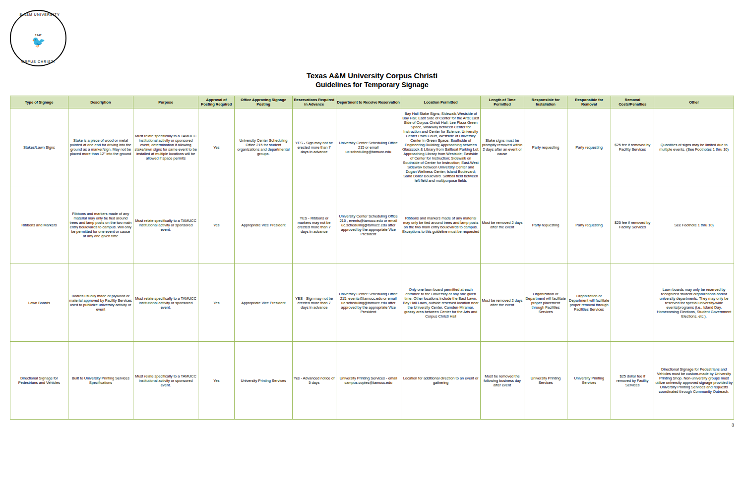S A&M UNIVERSITY
🐦
1947
ORPUS CHRISTI
Texas A&M University Corpus Christi
Guidelines for Temporary Signage
| Type of Signage | Description | Purpose | Approval of Posting Required | Office Approving Signage Posting | Reservations Required in Advance | Department to Receive Reservation | Location Permitted | Length of Time Permitted | Responsible for Installation | Responsible for Removal | Removal Costs/Penalties | Other |
| --- | --- | --- | --- | --- | --- | --- | --- | --- | --- | --- | --- | --- |
| Stakes/Lawn Signs | Stake is a piece of wood or metal pointed at one end for driving into the ground as a marker/sign. May not be placed more than 12" into the ground | Must relate specifically to a TAMUCC institutional activity or sponsored event, determination if allowing stake/lawn signs for same event to be installed at multiple locations will be allowed if space permits | Yes | University Center Scheduling Office 215 for student organizations and departmental groups. | YES - Sign may not be erected more than 7 days in advance | University Center Scheduling Office 215 or email uc.scheduling@tamucc.edu | Bay Hall Stake Signs; Sidewalk-Westside of Bay Hall; East Side of Center for the Arts; East Side of Corpus Christi Hall; Lee Plaza Green Space, Walkway between Center for Instruction and Center for Science, University Center Palm Court, Westside of University Center in Green Space; Southside of Engineering Building; Approaching between Glasscock & Library from Sailboat Parking Lot; Approaching Library from Westside; Eastside of Center for Instruction; Sidewalk on Southside of Center for Instruction; East-West Sidewalk between University Center and Dugan Wellness Center; Island Boulevard; Sand Dollar Boulevard. Softball field between left field and multipurpose fields | Stake signs must be promptly removed within 2 days after an event or cause | Party requesting | Party requesting | $25 fee if removed by Facility Services | Quantities of signs may be limited due to multiple events. (See Footnotes 1 thru 10) |
| Ribbons and Markers | Ribbons and markers made of any material may only be tied around trees and lamp posts on the two main entry boulevards to campus. Will only be permitted for one event or cause at any one given time | Must relate specifically to a TAMUCC institutional activity or sponsored event. | Yes | Appropriate Vice President | YES - Ribbons or markers may not be erected more than 7 days in advance | University Center Scheduling Office 215 , events@tamucc.edu or email uc.scheduling@tamucc.edu after approved by the appropriate Vice President | Ribbons and markers made of any material may only be tied around trees and lamp posts on the two main entry boulevards to campus. Exceptions to this guideline must be requested | Must be removed 2 days after the event | Party requesting | Party requesting | $25 fee if removed by Facility Services | See Footnote 1 thru 10) |
| Lawn Boards | Boards usually made of plywood or material approved by Facility Services used to publicize university activity or event | Must relate specifically to a TAMUCC institutional activity or sponsored event. | Yes | Appropriate Vice President | YES - Sign may not be erected more than 7 days in advance | University Center Scheduling Office 215, events@tamucc.edu or email uc.scheduling@tamucc.edu after approved by the appropriate Vice President | Only one lawn board permitted at each entrance to the University at any one given time. Other locations include the East Lawn, Bay Hall Lawn, outside reserved location near the University Center, Camden-Miramar, grassy area between Center for the Arts and Corpus Christi Hall | Must be removed 2 days after the event | Organization or Department will facilitate proper placement through Facilities Services | Organization or Department will facilitate proper removal through Facilities Services | | Lawn boards may only be reserved by recognized student organizations and/or university departments. They may only be reserved for special university-wide events/programs (i.e., Island Day, Homecoming Elections, Student Government Elections, etc.). |
| Directional Signage for Pedestrians and Vehicles | Built to University Printing Services Specifications | Must relate specifically to a TAMUCC institutional activity or sponsored event. | Yes | University Printing Services | Yes - Advanced notice of 5 days | University Printing Services - email campus.copies@tamucc.edu | Location for additional direction to an event or gathering | Must be removed the following business day after event | University Printing Services | University Printing Services | $25 dollar fee if removed by Facility Services | Directional Signage for Pedestrians and Vehicles must be custom-made by University Printing Shop. Non-university groups must utilize university approved signage provided by University Printing Services and requests coordinated through Community Outreach. |
3